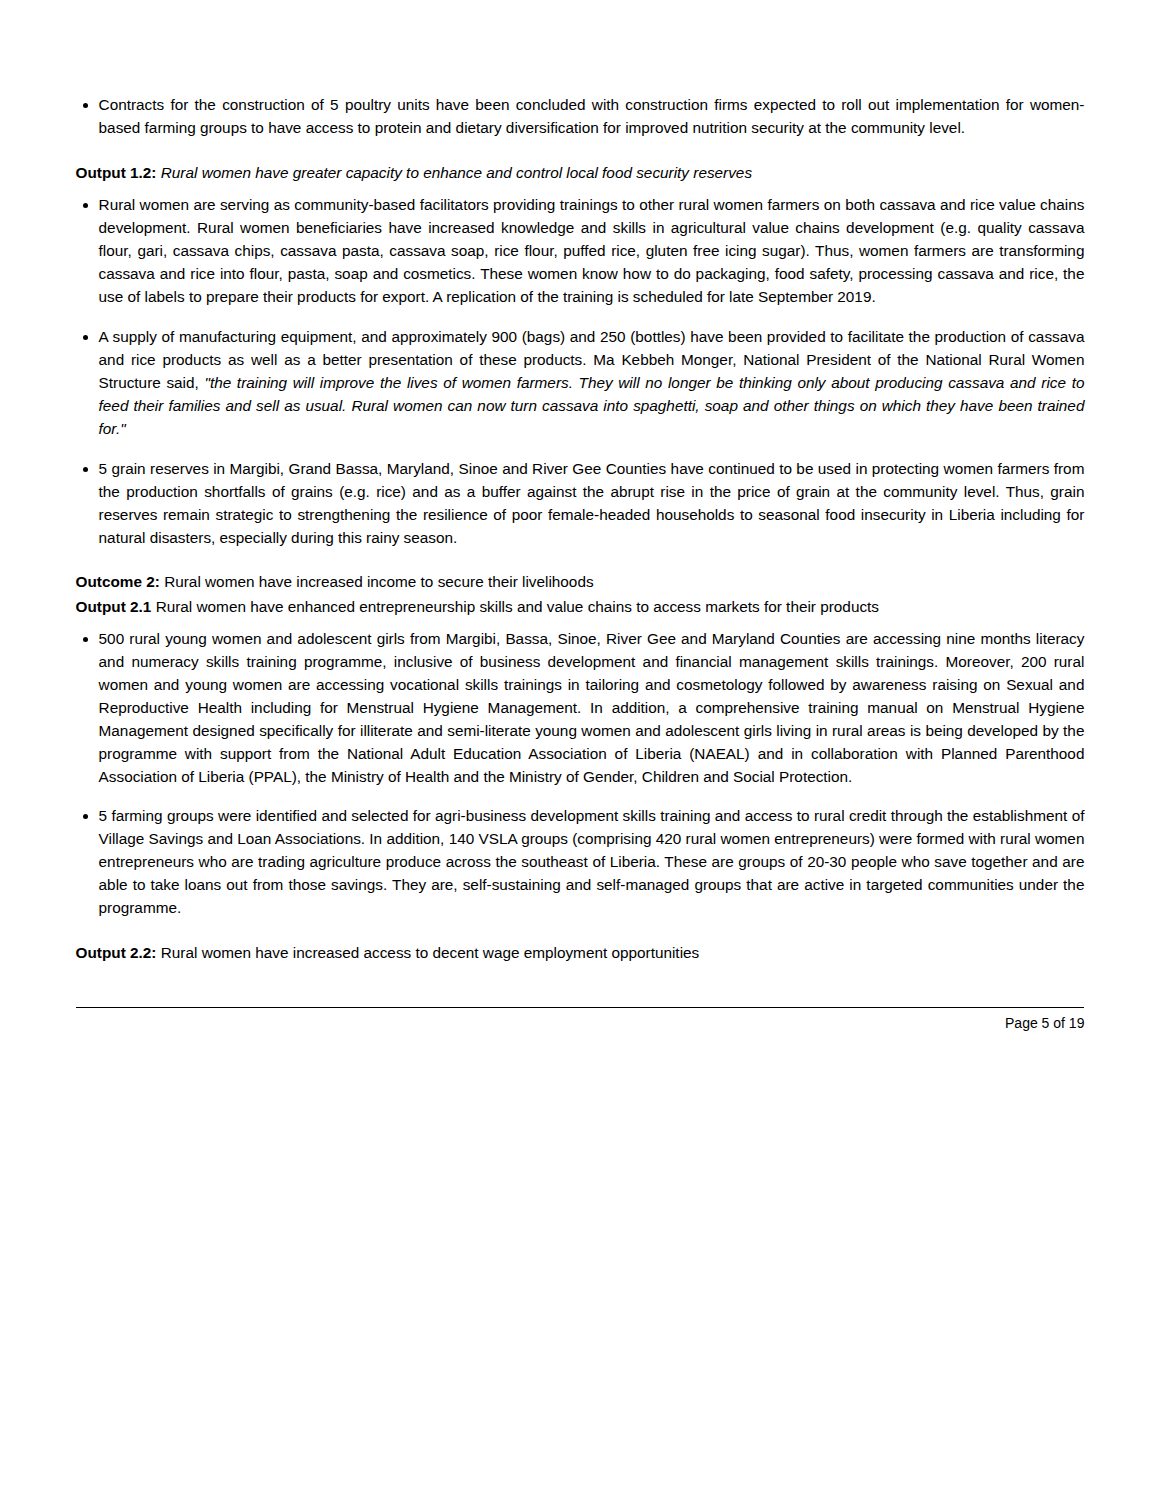Contracts for the construction of 5 poultry units have been concluded with construction firms expected to roll out implementation for women-based farming groups to have access to protein and dietary diversification for improved nutrition security at the community level.
Output 1.2: Rural women have greater capacity to enhance and control local food security reserves
Rural women are serving as community-based facilitators providing trainings to other rural women farmers on both cassava and rice value chains development. Rural women beneficiaries have increased knowledge and skills in agricultural value chains development (e.g. quality cassava flour, gari, cassava chips, cassava pasta, cassava soap, rice flour, puffed rice, gluten free icing sugar). Thus, women farmers are transforming cassava and rice into flour, pasta, soap and cosmetics. These women know how to do packaging, food safety, processing cassava and rice, the use of labels to prepare their products for export. A replication of the training is scheduled for late September 2019.
A supply of manufacturing equipment, and approximately 900 (bags) and 250 (bottles) have been provided to facilitate the production of cassava and rice products as well as a better presentation of these products. Ma Kebbeh Monger, National President of the National Rural Women Structure said, "the training will improve the lives of women farmers. They will no longer be thinking only about producing cassava and rice to feed their families and sell as usual. Rural women can now turn cassava into spaghetti, soap and other things on which they have been trained for."
5 grain reserves in Margibi, Grand Bassa, Maryland, Sinoe and River Gee Counties have continued to be used in protecting women farmers from the production shortfalls of grains (e.g. rice) and as a buffer against the abrupt rise in the price of grain at the community level. Thus, grain reserves remain strategic to strengthening the resilience of poor female-headed households to seasonal food insecurity in Liberia including for natural disasters, especially during this rainy season.
Outcome 2: Rural women have increased income to secure their livelihoods
Output 2.1 Rural women have enhanced entrepreneurship skills and value chains to access markets for their products
500 rural young women and adolescent girls from Margibi, Bassa, Sinoe, River Gee and Maryland Counties are accessing nine months literacy and numeracy skills training programme, inclusive of business development and financial management skills trainings. Moreover, 200 rural women and young women are accessing vocational skills trainings in tailoring and cosmetology followed by awareness raising on Sexual and Reproductive Health including for Menstrual Hygiene Management. In addition, a comprehensive training manual on Menstrual Hygiene Management designed specifically for illiterate and semi-literate young women and adolescent girls living in rural areas is being developed by the programme with support from the National Adult Education Association of Liberia (NAEAL) and in collaboration with Planned Parenthood Association of Liberia (PPAL), the Ministry of Health and the Ministry of Gender, Children and Social Protection.
5 farming groups were identified and selected for agri-business development skills training and access to rural credit through the establishment of Village Savings and Loan Associations. In addition, 140 VSLA groups (comprising 420 rural women entrepreneurs) were formed with rural women entrepreneurs who are trading agriculture produce across the southeast of Liberia. These are groups of 20-30 people who save together and are able to take loans out from those savings. They are, self-sustaining and self-managed groups that are active in targeted communities under the programme.
Output 2.2: Rural women have increased access to decent wage employment opportunities
Page 5 of 19